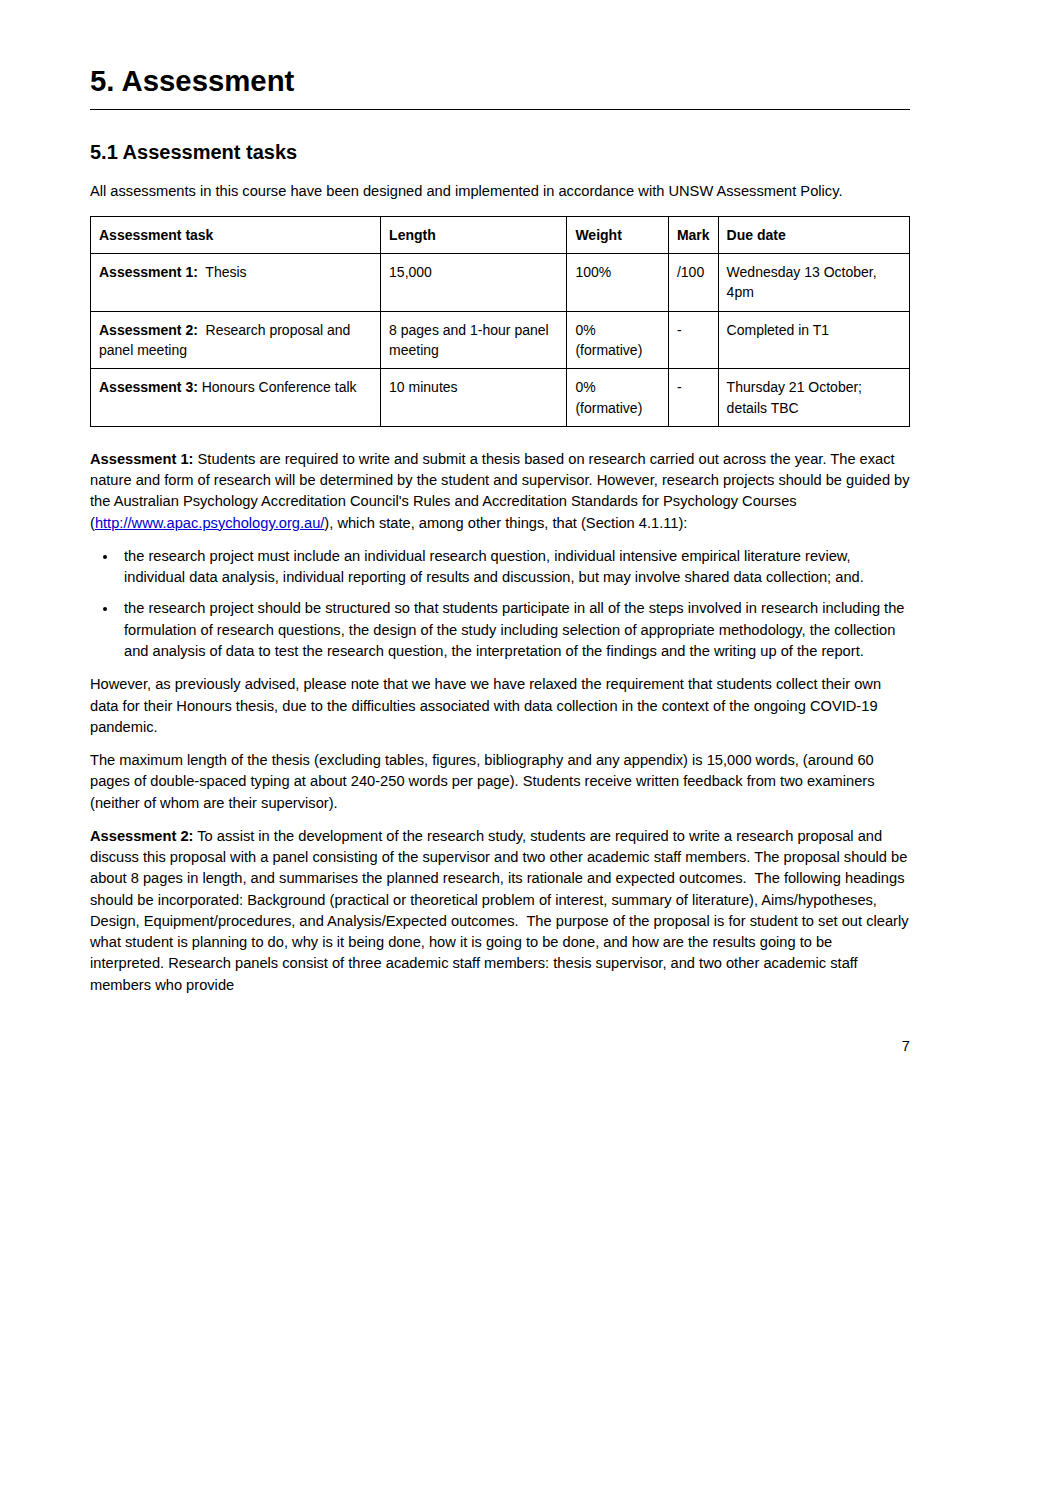5. Assessment
5.1 Assessment tasks
All assessments in this course have been designed and implemented in accordance with UNSW Assessment Policy.
| Assessment task | Length | Weight | Mark | Due date |
| --- | --- | --- | --- | --- |
| Assessment 1: Thesis | 15,000 | 100% | /100 | Wednesday 13 October, 4pm |
| Assessment 2: Research proposal and panel meeting | 8 pages and 1-hour panel meeting | 0% (formative) | - | Completed in T1 |
| Assessment 3: Honours Conference talk | 10 minutes | 0% (formative) | - | Thursday 21 October; details TBC |
Assessment 1: Students are required to write and submit a thesis based on research carried out across the year. The exact nature and form of research will be determined by the student and supervisor. However, research projects should be guided by the Australian Psychology Accreditation Council's Rules and Accreditation Standards for Psychology Courses (http://www.apac.psychology.org.au/), which state, among other things, that (Section 4.1.11):
the research project must include an individual research question, individual intensive empirical literature review, individual data analysis, individual reporting of results and discussion, but may involve shared data collection; and.
the research project should be structured so that students participate in all of the steps involved in research including the formulation of research questions, the design of the study including selection of appropriate methodology, the collection and analysis of data to test the research question, the interpretation of the findings and the writing up of the report.
However, as previously advised, please note that we have we have relaxed the requirement that students collect their own data for their Honours thesis, due to the difficulties associated with data collection in the context of the ongoing COVID-19 pandemic.
The maximum length of the thesis (excluding tables, figures, bibliography and any appendix) is 15,000 words, (around 60 pages of double-spaced typing at about 240-250 words per page). Students receive written feedback from two examiners (neither of whom are their supervisor).
Assessment 2: To assist in the development of the research study, students are required to write a research proposal and discuss this proposal with a panel consisting of the supervisor and two other academic staff members. The proposal should be about 8 pages in length, and summarises the planned research, its rationale and expected outcomes. The following headings should be incorporated: Background (practical or theoretical problem of interest, summary of literature), Aims/hypotheses, Design, Equipment/procedures, and Analysis/Expected outcomes. The purpose of the proposal is for student to set out clearly what student is planning to do, why is it being done, how it is going to be done, and how are the results going to be interpreted. Research panels consist of three academic staff members: thesis supervisor, and two other academic staff members who provide
7